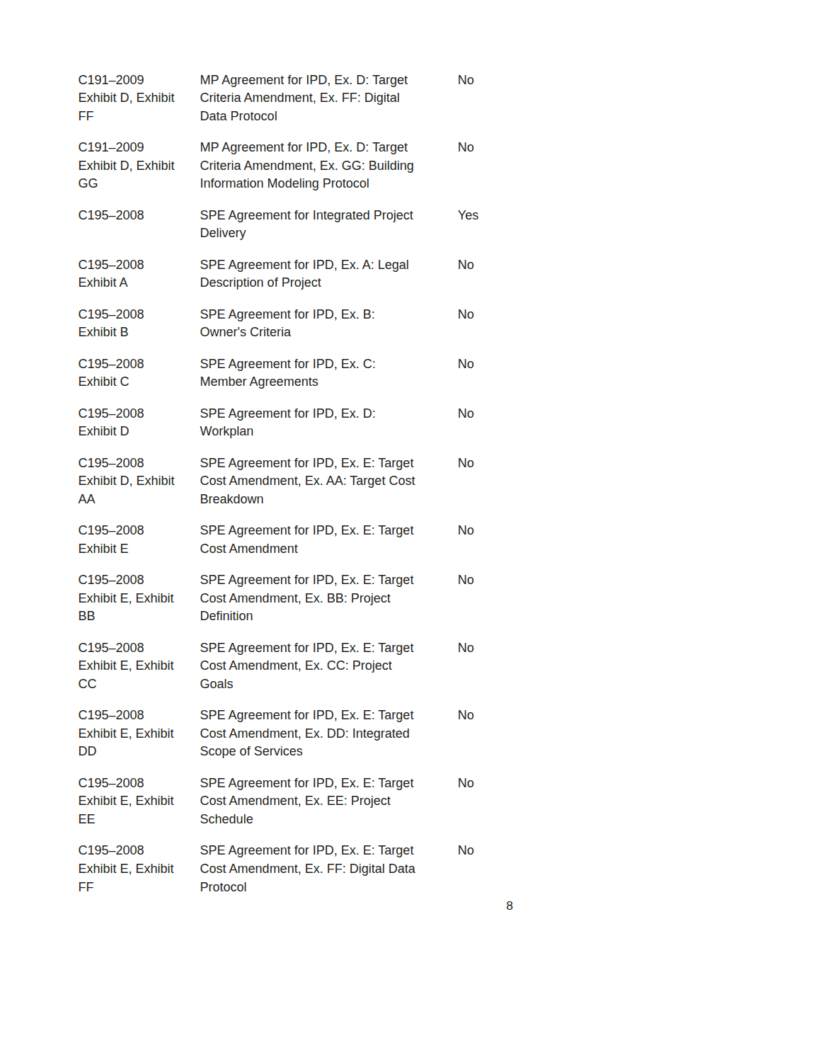| C191–2009 Exhibit D, Exhibit FF | MP Agreement for IPD, Ex. D: Target Criteria Amendment, Ex. FF: Digital Data Protocol | No |
| C191–2009 Exhibit D, Exhibit GG | MP Agreement for IPD, Ex. D: Target Criteria Amendment, Ex. GG: Building Information Modeling Protocol | No |
| C195–2008 | SPE Agreement for Integrated Project Delivery | Yes |
| C195–2008 Exhibit A | SPE Agreement for IPD, Ex. A: Legal Description of Project | No |
| C195–2008 Exhibit B | SPE Agreement for IPD, Ex. B: Owner's Criteria | No |
| C195–2008 Exhibit C | SPE Agreement for IPD, Ex. C: Member Agreements | No |
| C195–2008 Exhibit D | SPE Agreement for IPD, Ex. D: Workplan | No |
| C195–2008 Exhibit D, Exhibit AA | SPE Agreement for IPD, Ex. E: Target Cost Amendment, Ex. AA: Target Cost Breakdown | No |
| C195–2008 Exhibit E | SPE Agreement for IPD, Ex. E: Target Cost Amendment | No |
| C195–2008 Exhibit E, Exhibit BB | SPE Agreement for IPD, Ex. E: Target Cost Amendment, Ex. BB: Project Definition | No |
| C195–2008 Exhibit E, Exhibit CC | SPE Agreement for IPD, Ex. E: Target Cost Amendment, Ex. CC: Project Goals | No |
| C195–2008 Exhibit E, Exhibit DD | SPE Agreement for IPD, Ex. E: Target Cost Amendment, Ex. DD: Integrated Scope of Services | No |
| C195–2008 Exhibit E, Exhibit EE | SPE Agreement for IPD, Ex. E: Target Cost Amendment, Ex. EE: Project Schedule | No |
| C195–2008 Exhibit E, Exhibit FF | SPE Agreement for IPD, Ex. E: Target Cost Amendment, Ex. FF: Digital Data Protocol | No |
8